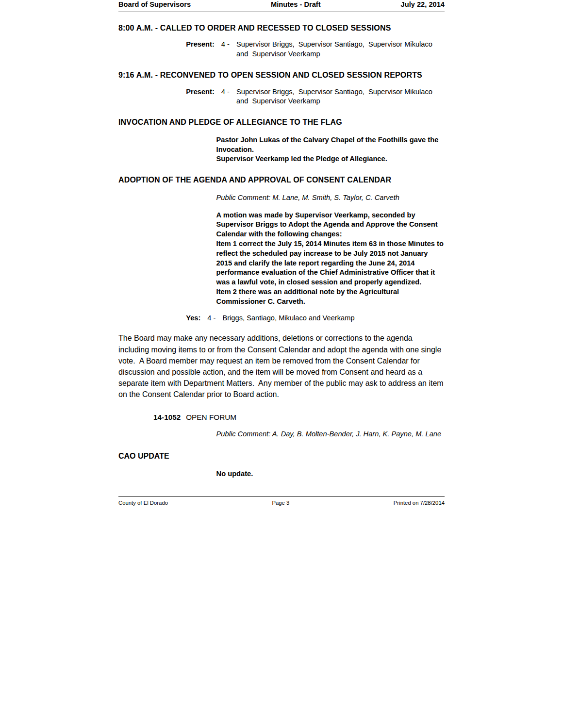Board of Supervisors
Minutes - Draft
July 22, 2014
8:00 A.M. - CALLED TO ORDER AND RECESSED TO CLOSED SESSIONS
Present:
4 -
Supervisor Briggs, Supervisor Santiago, Supervisor Mikulaco and Supervisor Veerkamp
9:16 A.M. - RECONVENED TO OPEN SESSION AND CLOSED SESSION REPORTS
Present:
4 -
Supervisor Briggs, Supervisor Santiago, Supervisor Mikulaco and Supervisor Veerkamp
INVOCATION AND PLEDGE OF ALLEGIANCE TO THE FLAG
Pastor John Lukas of the Calvary Chapel of the Foothills gave the Invocation.
Supervisor Veerkamp led the Pledge of Allegiance.
ADOPTION OF THE AGENDA AND APPROVAL OF CONSENT CALENDAR
Public Comment: M. Lane, M. Smith, S. Taylor, C. Carveth
A motion was made by Supervisor Veerkamp, seconded by Supervisor Briggs to Adopt the Agenda and Approve the Consent Calendar with the following changes:
Item 1 correct the July 15, 2014 Minutes item 63 in those Minutes to reflect the scheduled pay increase to be July 2015 not January 2015 and clarify the late report regarding the June 24, 2014 performance evaluation of the Chief Administrative Officer that it was a lawful vote, in closed session and properly agendized.
Item 2 there was an additional note by the Agricultural Commissioner C. Carveth.
Yes:
4 -
Briggs, Santiago, Mikulaco and Veerkamp
The Board may make any necessary additions, deletions or corrections to the agenda including moving items to or from the Consent Calendar and adopt the agenda with one single vote. A Board member may request an item be removed from the Consent Calendar for discussion and possible action, and the item will be moved from Consent and heard as a separate item with Department Matters. Any member of the public may ask to address an item on the Consent Calendar prior to Board action.
14-1052
OPEN FORUM
Public Comment: A. Day, B. Molten-Bender, J. Harn, K. Payne, M. Lane
CAO UPDATE
No update.
County of El Dorado
Page 3
Printed on 7/28/2014